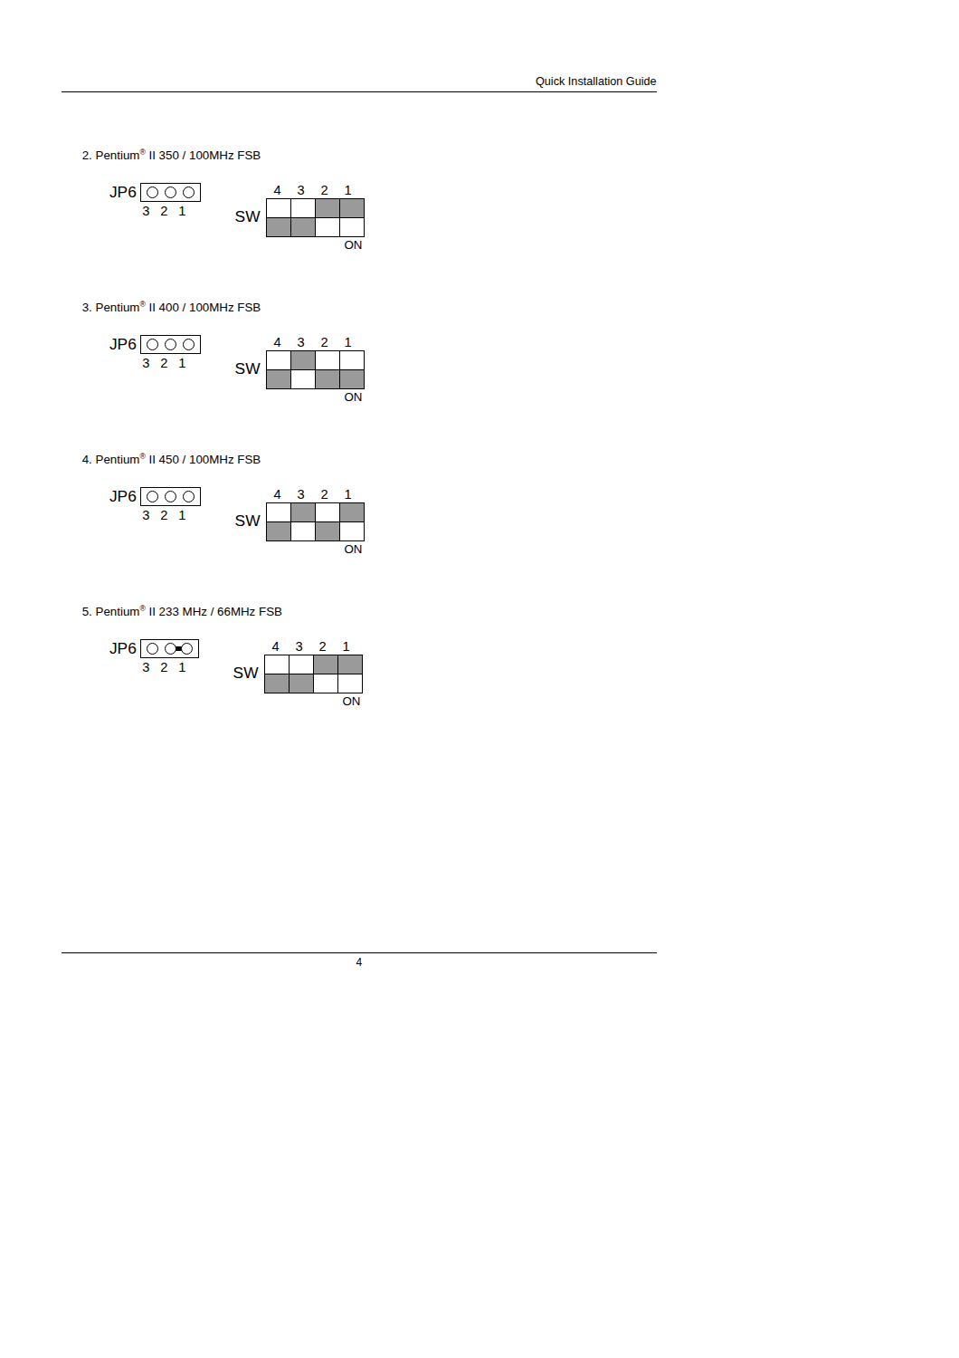Quick Installation Guide
2. Pentium® II 350 / 100MHz FSB
JP6
321
SW
4321
ON
3. Pentium® II 400 / 100MHz FSB
JP6
321
SW
4321
ON
4. Pentium® II 450 / 100MHz FSB
JP6
321
SW
4321
ON
5. Pentium® II 233 MHz / 66MHz FSB
JP6
321
SW
4321
ON
4